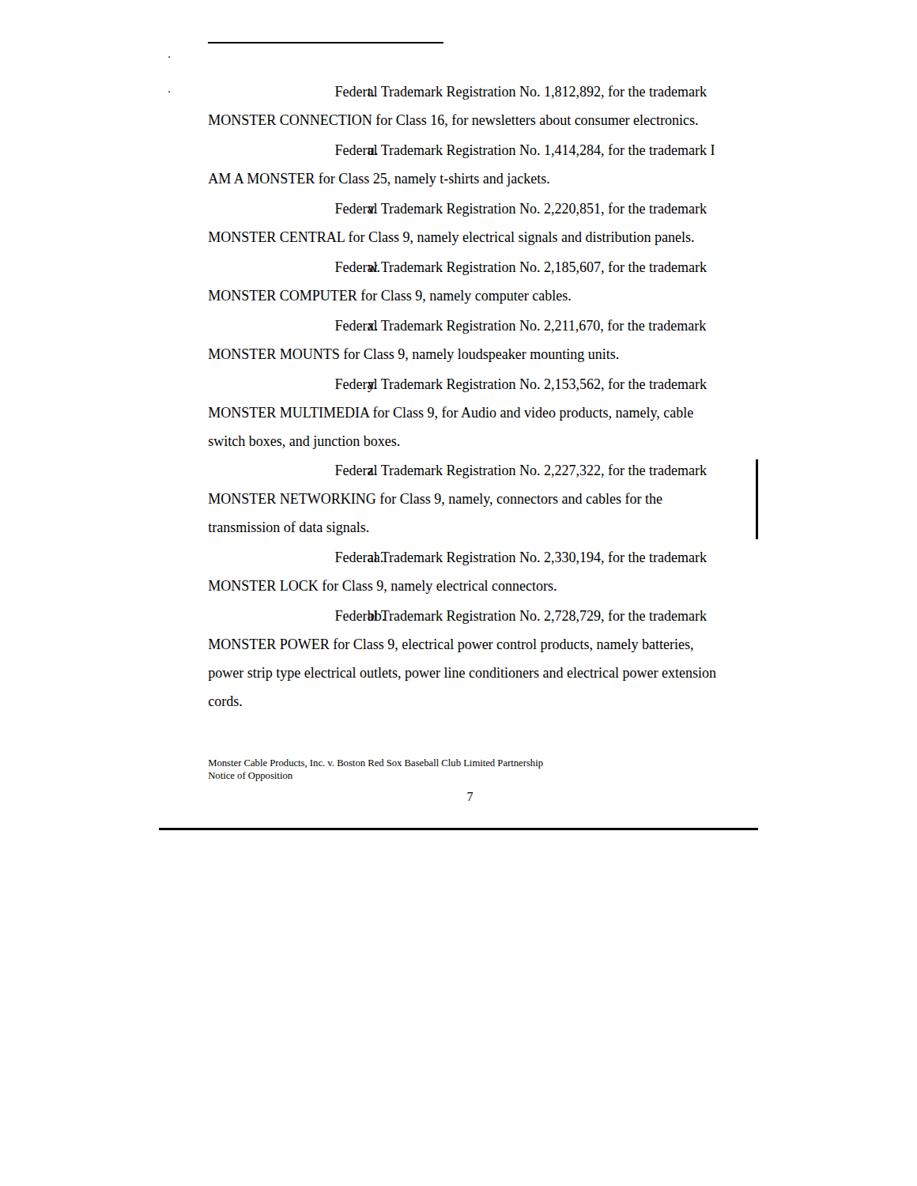..
t. Federal Trademark Registration No. 1,812,892, for the trademark MONSTER CONNECTION for Class 16, for newsletters about consumer electronics.
u. Federal Trademark Registration No. 1,414,284, for the trademark I AM A MONSTER for Class 25, namely t-shirts and jackets.
v. Federal Trademark Registration No. 2,220,851, for the trademark MONSTER CENTRAL for Class 9, namely electrical signals and distribution panels.
w. Federal Trademark Registration No. 2,185,607, for the trademark MONSTER COMPUTER for Class 9, namely computer cables.
x. Federal Trademark Registration No. 2,211,670, for the trademark MONSTER MOUNTS for Class 9, namely loudspeaker mounting units.
y. Federal Trademark Registration No. 2,153,562, for the trademark MONSTER MULTIMEDIA for Class 9, for Audio and video products, namely, cable switch boxes, and junction boxes.
z. Federal Trademark Registration No. 2,227,322, for the trademark MONSTER NETWORKING for Class 9, namely, connectors and cables for the transmission of data signals.
aa. Federal Trademark Registration No. 2,330,194, for the trademark MONSTER LOCK for Class 9, namely electrical connectors.
bb. Federal Trademark Registration No. 2,728,729, for the trademark MONSTER POWER for Class 9, electrical power control products, namely batteries, power strip type electrical outlets, power line conditioners and electrical power extension cords.
Monster Cable Products, Inc. v. Boston Red Sox Baseball Club Limited Partnership
Notice of Opposition
7